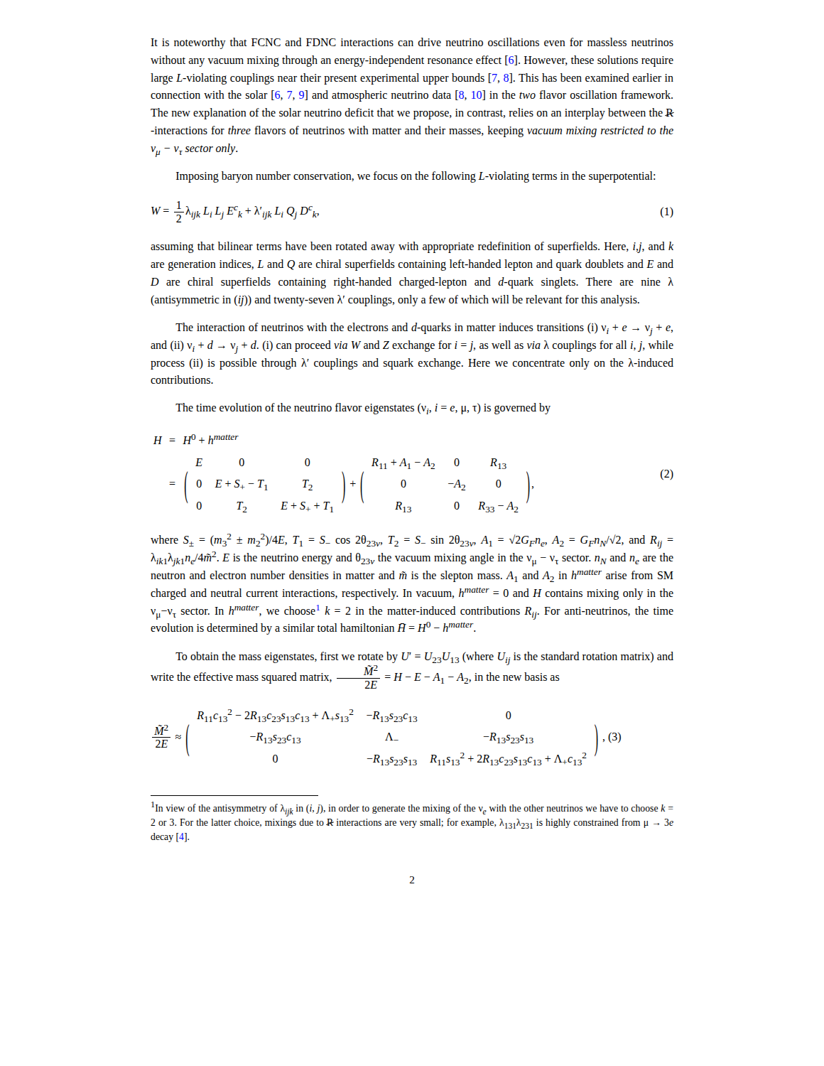It is noteworthy that FCNC and FDNC interactions can drive neutrino oscillations even for massless neutrinos without any vacuum mixing through an energy-independent resonance effect [6]. However, these solutions require large L-violating couplings near their present experimental upper bounds [7, 8]. This has been examined earlier in connection with the solar [6, 7, 9] and atmospheric neutrino data [8, 10] in the two flavor oscillation framework. The new explanation of the solar neutrino deficit that we propose, in contrast, relies on an interplay between the R-interactions for three flavors of neutrinos with matter and their masses, keeping vacuum mixing restricted to the νμ − ντ sector only.
Imposing baryon number conservation, we focus on the following L-violating terms in the superpotential:
W = 12λijk Li Lj Eck + λ′ijk Li Qj Dck,
(1)
assuming that bilinear terms have been rotated away with appropriate redefinition of superfields. Here, i,j, and k are generation indices, L and Q are chiral superfields containing left-handed lepton and quark doublets and E and D are chiral superfields containing right-handed charged-lepton and d-quark singlets. There are nine λ (antisymmetric in (ij)) and twenty-seven λ′ couplings, only a few of which will be relevant for this analysis.
The interaction of neutrinos with the electrons and d-quarks in matter induces transitions (i) νi + e → νj + e, and (ii) νi + d → νj + d. (i) can proceed via W and Z exchange for i = j, as well as via λ couplings for all i, j, while process (ii) is possible through λ′ couplings and squark exchange. Here we concentrate only on the λ-induced contributions.
The time evolution of the neutrino flavor eigenstates (νi, i = e, μ, τ) is governed by
| H | = | H 0 + h matter |
| | = | ( / E / 0 / 0 / / 0 / E + S + − T 1 / T 2 / / 0 / T 2 / E + S + + T 1 / ) + ( / R 11 + A 1 − A 2 / 0 / R 13 / / 0 / − A 2 / 0 / / R 13 / 0 / R 33 − A 2 / ) , |
(2)
where S± = (m32 ± m22)/4E, T1 = S− cos 2θ23v, T2 = S− sin 2θ23v, A1 = √2GFne, A2 = GFnN/√2, and Rij = λik1λjk1ne/4m̃2. E is the neutrino energy and θ23v the vacuum mixing angle in the νμ − ντ sector. nN and ne are the neutron and electron number densities in matter and m̃ is the slepton mass. A1 and A2 in hmatter arise from SM charged and neutral current interactions, respectively. In vacuum, hmatter = 0 and H contains mixing only in the νμ−ντ sector. In hmatter, we choose1 k = 2 in the matter-induced contributions Rij. For anti-neutrinos, the time evolution is determined by a similar total hamiltonian H̄ = H0 − hmatter.
To obtain the mass eigenstates, first we rotate by U′ = U23U13 (where Uij is the standard rotation matrix) and write the effective mass squared matrix, M̃22E = H − E − A1 − A2, in the new basis as
M̃22E ≈ (
| R 11 c 13 2 − 2 R 13 c 23 s 13 c 13 + Λ + s 13 2 | − R 13 s 23 c 13 | 0 |
| − R 13 s 23 c 13 | Λ − | − R 13 s 23 s 13 |
| 0 | − R 13 s 23 s 13 | R 11 s 13 2 + 2 R 13 c 23 s 13 c 13 + Λ + c 13 2 |
) , (3)
1In view of the antisymmetry of λijk in (i, j), in order to generate the mixing of the νe with the other neutrinos we have to choose k = 2 or 3. For the latter choice, mixings due to R interactions are very small; for example, λ131λ231 is highly constrained from μ → 3e decay [4].
2